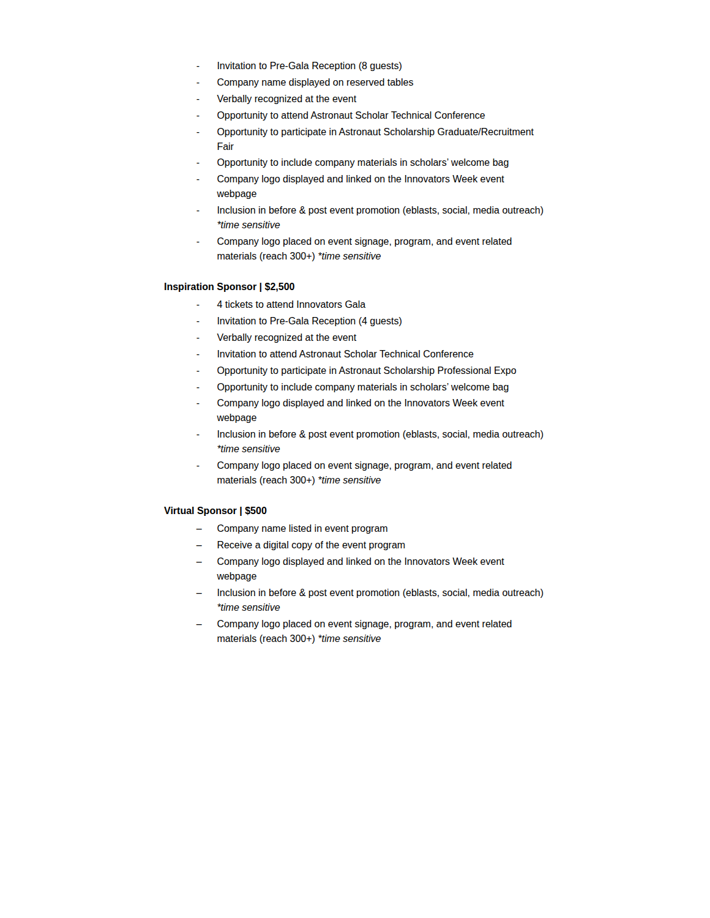Invitation to Pre-Gala Reception (8 guests)
Company name displayed on reserved tables
Verbally recognized at the event
Opportunity to attend Astronaut Scholar Technical Conference
Opportunity to participate in Astronaut Scholarship Graduate/Recruitment Fair
Opportunity to include company materials in scholars’ welcome bag
Company logo displayed and linked on the Innovators Week event webpage
Inclusion in before & post event promotion (eblasts, social, media outreach) *time sensitive
Company logo placed on event signage, program, and event related materials (reach 300+) *time sensitive
Inspiration Sponsor | $2,500
4 tickets to attend Innovators Gala
Invitation to Pre-Gala Reception (4 guests)
Verbally recognized at the event
Invitation to attend Astronaut Scholar Technical Conference
Opportunity to participate in Astronaut Scholarship Professional Expo
Opportunity to include company materials in scholars’ welcome bag
Company logo displayed and linked on the Innovators Week event webpage
Inclusion in before & post event promotion (eblasts, social, media outreach) *time sensitive
Company logo placed on event signage, program, and event related materials (reach 300+) *time sensitive
Virtual Sponsor | $500
Company name listed in event program
Receive a digital copy of the event program
Company logo displayed and linked on the Innovators Week event webpage
Inclusion in before & post event promotion (eblasts, social, media outreach) *time sensitive
Company logo placed on event signage, program, and event related materials (reach 300+) *time sensitive